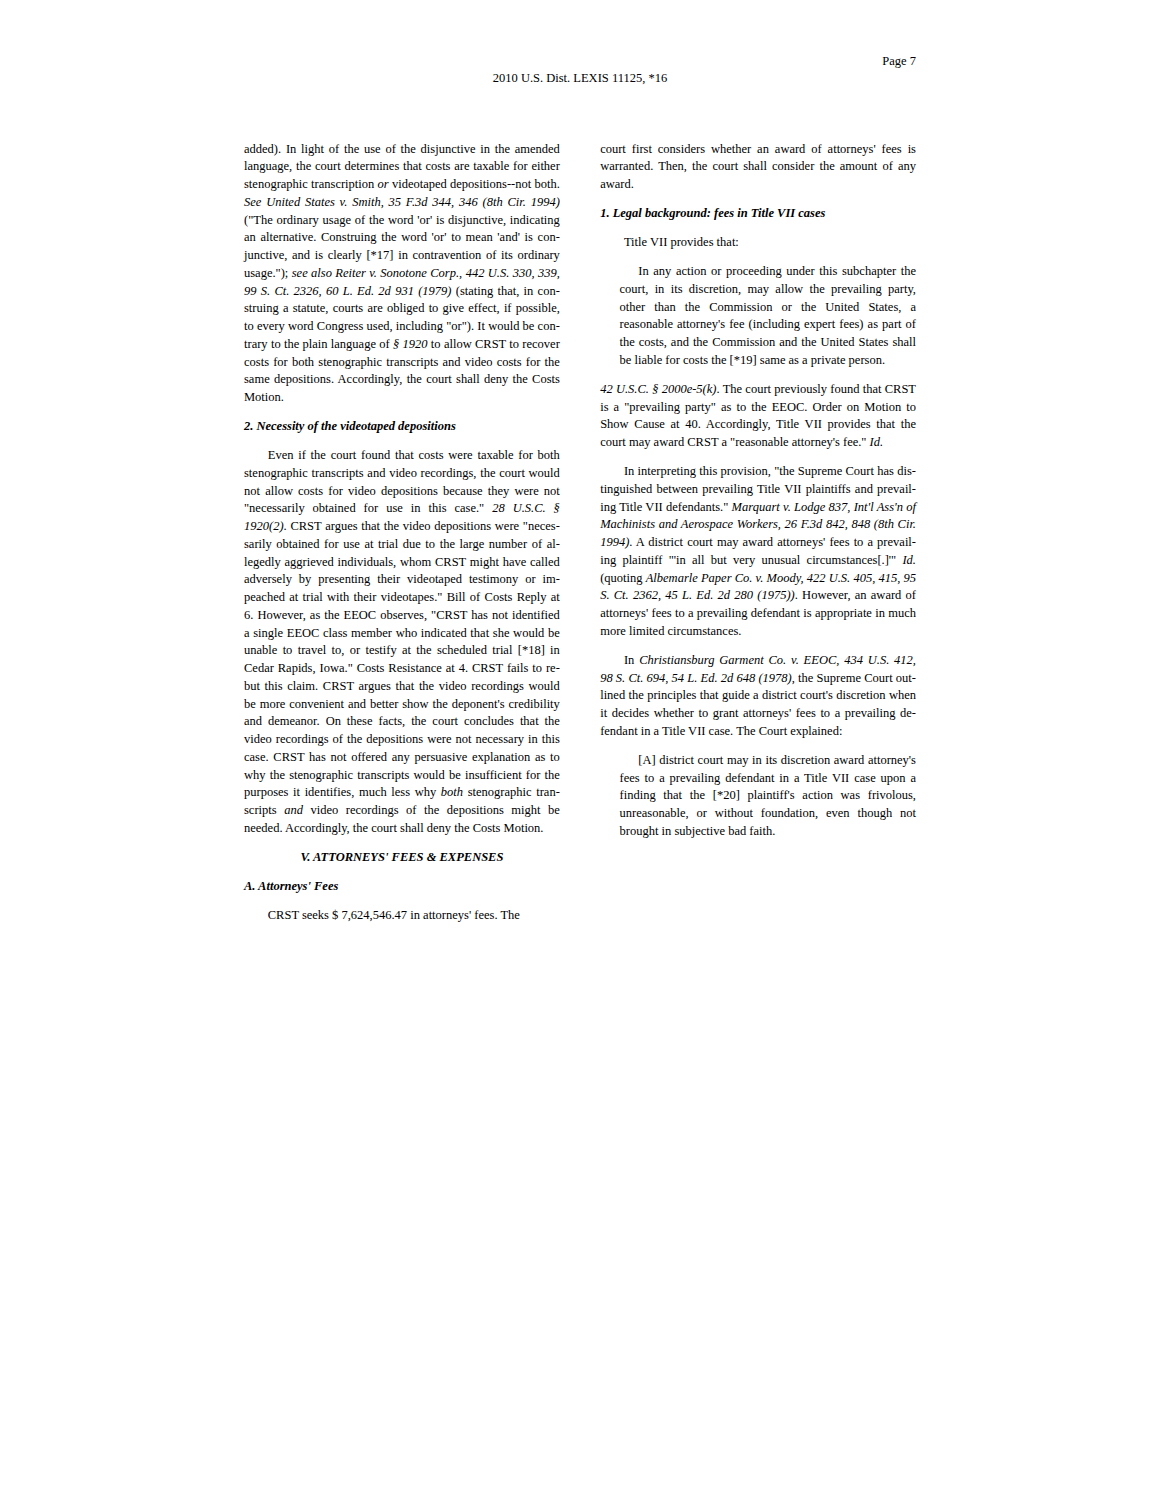Page 7
2010 U.S. Dist. LEXIS 11125, *16
added). In light of the use of the disjunctive in the amended language, the court determines that costs are taxable for either stenographic transcription or videotaped depositions--not both. See United States v. Smith, 35 F.3d 344, 346 (8th Cir. 1994) ("The ordinary usage of the word 'or' is disjunctive, indicating an alternative. Construing the word 'or' to mean 'and' is conjunctive, and is clearly [*17] in contravention of its ordinary usage."); see also Reiter v. Sonotone Corp., 442 U.S. 330, 339, 99 S. Ct. 2326, 60 L. Ed. 2d 931 (1979) (stating that, in construing a statute, courts are obliged to give effect, if possible, to every word Congress used, including "or"). It would be contrary to the plain language of § 1920 to allow CRST to recover costs for both stenographic transcripts and video costs for the same depositions. Accordingly, the court shall deny the Costs Motion.
2. Necessity of the videotaped depositions
Even if the court found that costs were taxable for both stenographic transcripts and video recordings, the court would not allow costs for video depositions because they were not "necessarily obtained for use in this case." 28 U.S.C. § 1920(2). CRST argues that the video depositions were "necessarily obtained for use at trial due to the large number of allegedly aggrieved individuals, whom CRST might have called adversely by presenting their videotaped testimony or impeached at trial with their videotapes." Bill of Costs Reply at 6. However, as the EEOC observes, "CRST has not identified a single EEOC class member who indicated that she would be unable to travel to, or testify at the scheduled trial [*18] in Cedar Rapids, Iowa." Costs Resistance at 4. CRST fails to rebut this claim. CRST argues that the video recordings would be more convenient and better show the deponent's credibility and demeanor. On these facts, the court concludes that the video recordings of the depositions were not necessary in this case. CRST has not offered any persuasive explanation as to why the stenographic transcripts would be insufficient for the purposes it identifies, much less why both stenographic transcripts and video recordings of the depositions might be needed. Accordingly, the court shall deny the Costs Motion.
V. ATTORNEYS' FEES & EXPENSES
A. Attorneys' Fees
CRST seeks $ 7,624,546.47 in attorneys' fees. The
court first considers whether an award of attorneys' fees is warranted. Then, the court shall consider the amount of any award.
1. Legal background: fees in Title VII cases
Title VII provides that:
In any action or proceeding under this subchapter the court, in its discretion, may allow the prevailing party, other than the Commission or the United States, a reasonable attorney's fee (including expert fees) as part of the costs, and the Commission and the United States shall be liable for costs the [*19] same as a private person.
42 U.S.C. § 2000e-5(k). The court previously found that CRST is a "prevailing party" as to the EEOC. Order on Motion to Show Cause at 40. Accordingly, Title VII provides that the court may award CRST a "reasonable attorney's fee." Id.
In interpreting this provision, "the Supreme Court has distinguished between prevailing Title VII plaintiffs and prevailing Title VII defendants." Marquart v. Lodge 837, Int'l Ass'n of Machinists and Aerospace Workers, 26 F.3d 842, 848 (8th Cir. 1994). A district court may award attorneys' fees to a prevailing plaintiff "'in all but very unusual circumstances[.]'" Id. (quoting Albemarle Paper Co. v. Moody, 422 U.S. 405, 415, 95 S. Ct. 2362, 45 L. Ed. 2d 280 (1975)). However, an award of attorneys' fees to a prevailing defendant is appropriate in much more limited circumstances.
In Christiansburg Garment Co. v. EEOC, 434 U.S. 412, 98 S. Ct. 694, 54 L. Ed. 2d 648 (1978), the Supreme Court outlined the principles that guide a district court's discretion when it decides whether to grant attorneys' fees to a prevailing defendant in a Title VII case. The Court explained:
[A] district court may in its discretion award attorney's fees to a prevailing defendant in a Title VII case upon a finding that the [*20] plaintiff's action was frivolous, unreasonable, or without foundation, even though not brought in subjective bad faith.